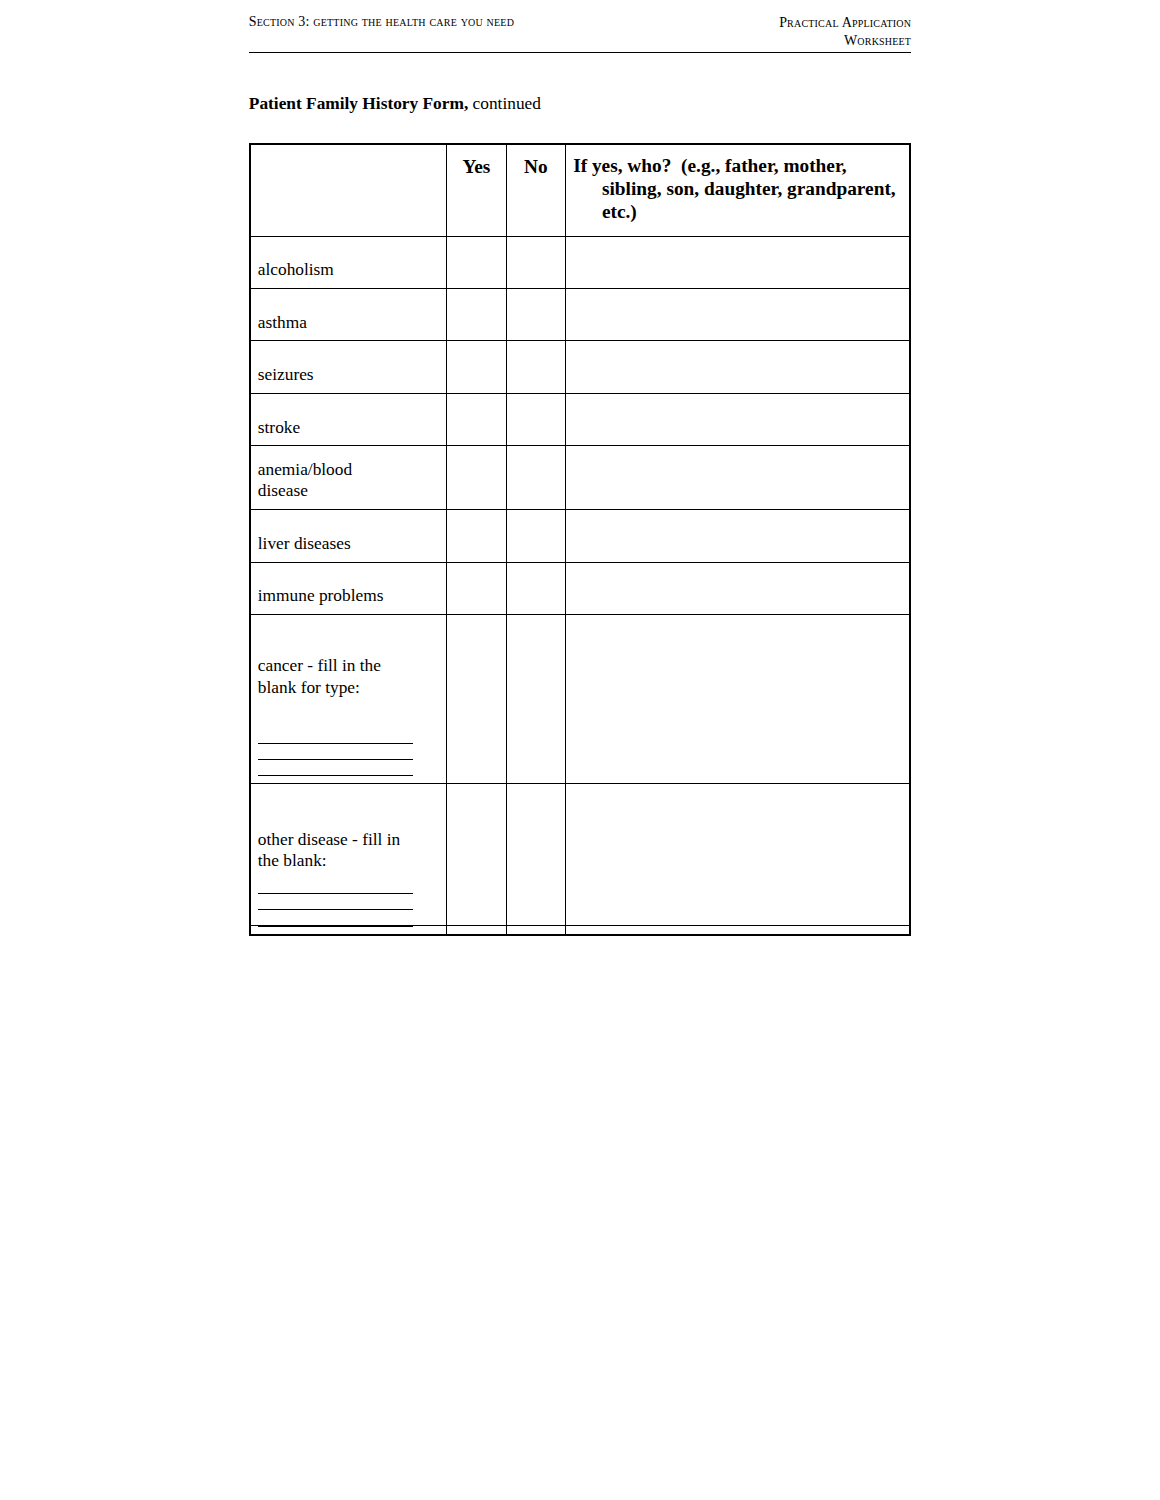Section 3: getting the health care you need
Practical Application
Worksheet
Patient Family History Form, continued
| | Yes | No | If yes, who? (e.g., father, mother, sibling, son, daughter, grandparent, etc.) |
| --- | --- | --- | --- |
| alcoholism | | | |
| asthma | | | |
| seizures | | | |
| stroke | | | |
| anemia/blood disease | | | |
| liver diseases | | | |
| immune problems | | | |
| cancer - fill in the blank for type: | | | |
| other disease - fill in the blank: | | | |